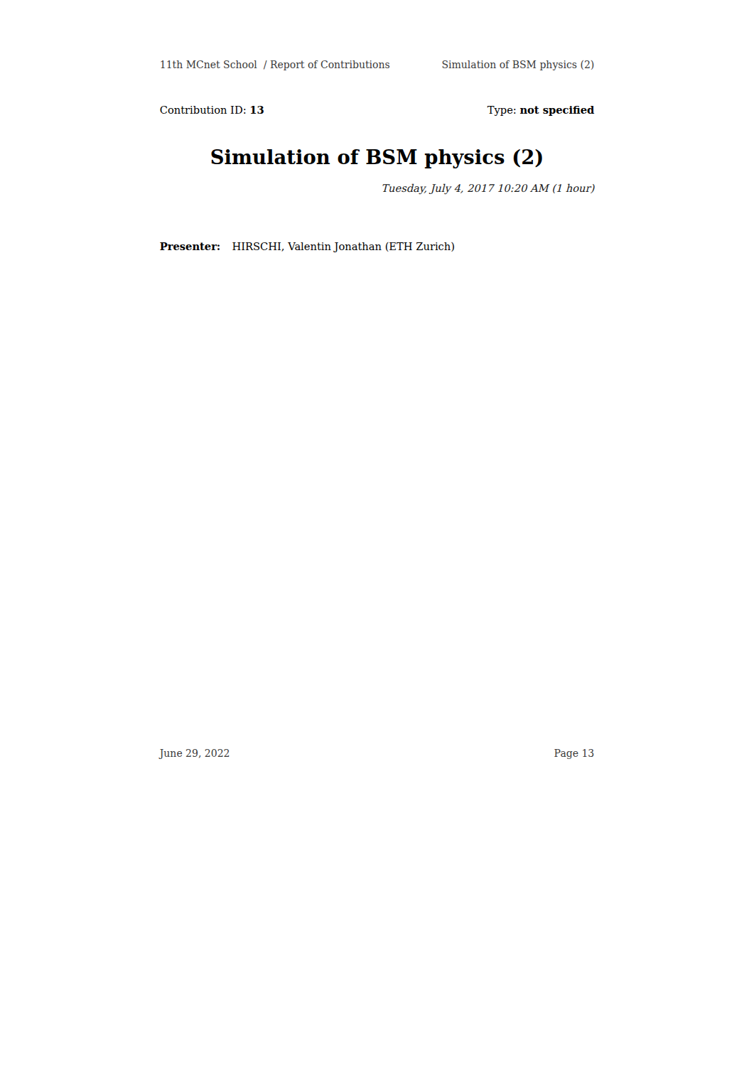11th MCnet School / Report of Contributions Simulation of BSM physics (2)
Contribution ID: 13 Type: not specified
Simulation of BSM physics (2)
Tuesday, July 4, 2017 10:20 AM (1 hour)
Presenter: HIRSCHI, Valentin Jonathan (ETH Zurich)
June 29, 2022 Page 13